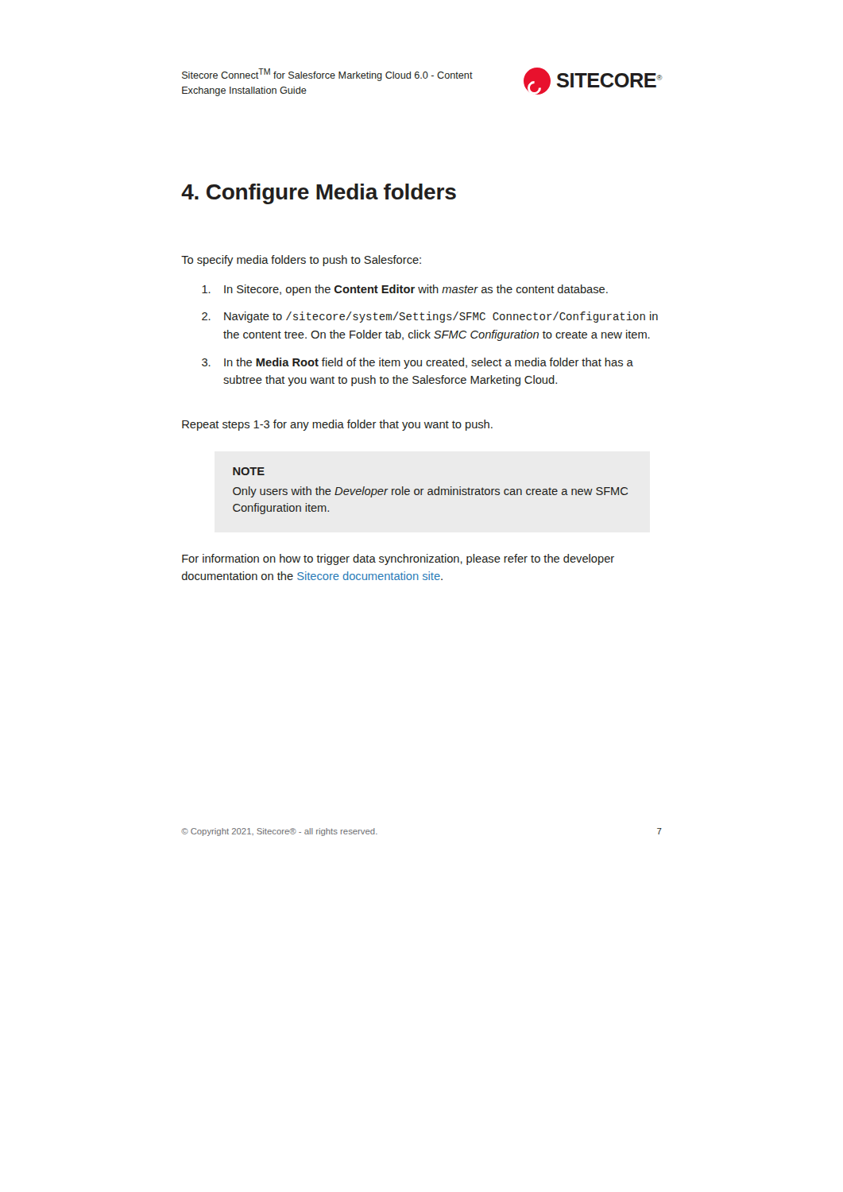Sitecore ConnectTM for Salesforce Marketing Cloud 6.0 - Content
Exchange Installation Guide
SITECORE®
4. Configure Media folders
To specify media folders to push to Salesforce:
In Sitecore, open the Content Editor with master as the content database.
Navigate to /sitecore/system/Settings/SFMC Connector/Configuration in the content tree. On the Folder tab, click SFMC Configuration to create a new item.
In the Media Root field of the item you created, select a media folder that has a subtree that you want to push to the Salesforce Marketing Cloud.
Repeat steps 1-3 for any media folder that you want to push.
NOTE
Only users with the Developer role or administrators can create a new SFMC Configuration item.
For information on how to trigger data synchronization, please refer to the developer documentation on the Sitecore documentation site.
© Copyright 2021, Sitecore® - all rights reserved.
7